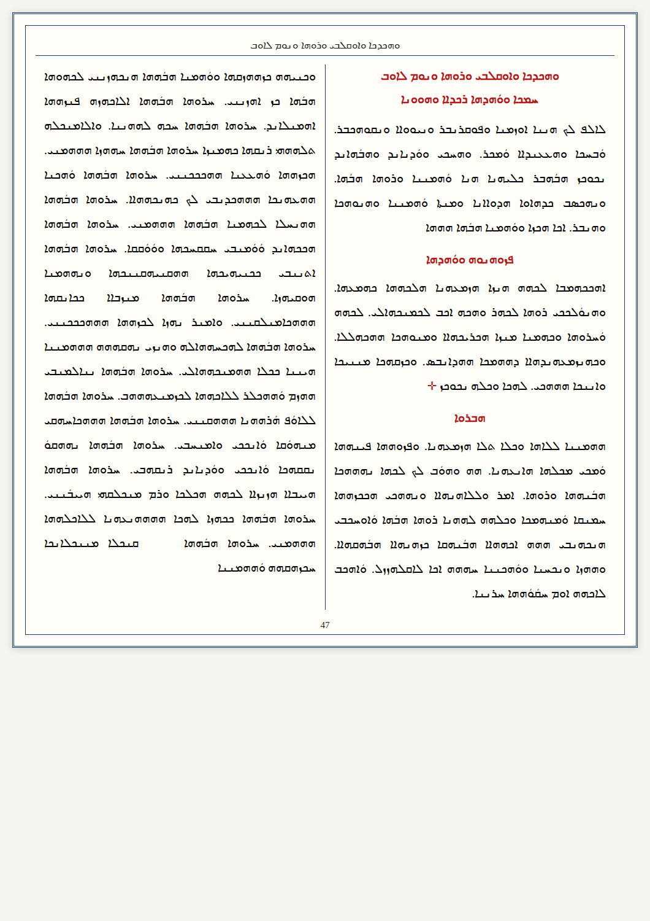ܘܗܟܕܟܐ ܘܐܘܩܠܒܝ ܘܪܘܗܐ ܘܢܘܡ ܠܐܘܒ
ܘܗܟܕܟܐ ܘܐܘܩܠܒܝ ܘܪܘܗܐ ܘܢܘܡ ܠܐܘܒ
ܚܡܟܐ ܘܘܿܗܕܗܐ ܪܟܕܐܐ ܘܗܘܘܢܐ
ܠܐܠܦ ܠܟ ܗܢܢܐ ܐܘܙܡܢܐ ܘܦܘܩܪܢܒܪ ܘܢܝܘܘܐܐ ܘܢܩܘܗܟܒܪ. ܘܿܒܚܟܐ ܘܗܥܥܢܕܐܐ ܘܿܡܟܪ. ܘܗܚܟܝ ܘܘܿܕܢܐܢܕ ܘܗܒܿܗܐܢܕ ܢܟܘܟܙ ܗܒܿܗܒܪ ܟܠܝܗܢܐ ܗܢܐ ܘܿܗܡܢܢܐ ܘܪܘܗܐ ܗܒܿܗܐ. ܘܢܗܟܣܒ ܟܕܗܐܘܐ ܗܕܘܐܐܢܐ ܘܡܢܬܐ ܘܿܗܡܢܢܐ ܘܗܢܘܗܟܐ ܘܗܢܒܪ. ܐܟܐ ܗܟܙܐ ܘܘܿܗܡܢܐ ܗܒܿܗܐ ܗܗܗܐ
ܦܙܘܗܢܘܗ ܘܘܿܗܕܗܐ
ܐܗܟܟܗܡܒܐ ܠܟܗܗ ܗܢܙܐ ܗܙܡܥܗܢܐ ܗܠܟܗܗܐ ܟܗܡܥܗܐ. ܘܗܢܘܿܠܟܟܝ ܪܘܗܐ ܠܟܗܪ ܘܗܟܗ ܐܟܒ ܠܟܡܢܟܗܐܠܝ. ܠܟܗܗ ܘܿܚܪܘܗܐ ܘܟܗܡܢܐ ܡܢܙܐ ܗܟܪܝܟܗܐܐ ܘܡܢܘܗܟܐ ܗܗܟܗܠܠܐ. ܘܟܗܢܙܡܥܗܢܕܗܐܐ ܕܗܗܡܟܐ ܗܗܕܐܢܒܣ. ܘܟܙܩܗܟܐ ܡܢܢܝܟܐ ܘܐܢܢܟܐ ܗܗܗܟܝ. ܠܗܟܐ ܘܟܠܗ ܢܟܘܟܙ ✛
ܗܒܪܘܐ
ܗܗܡܢܢܐ ܠܠܐܗܐ ܘܟܠܐ ܬܠܐ ܗܙܡܥܗܢܐ. ܘܦܙܘܗܗܐ ܦܝܢܗܗܐ ܘܿܡܟܝ ܡܟܠܗܐ ܗܐܢܥܗܢܐ. ܗܗ ܘܗܘܿܒ ܠܟ ܠܟܗܐ ܢܗܗܗܟܐ ܗܒܿܢܗܗܐ ܘܪܘܗܐ. ܐܡܪ ܘܠܠܐܗܢܗܐܐ ܘܢܗܗܟܝ ܗܟܟܙܗܗܐ ܚܡܢܩܐ ܘܿܡܢܗܡܟܐ ܘܟܠܗܗ ܠܗܗܢܐ ܪܘܗܐ ܗܒܿܗܐ ܘܿܐܘܚܟܒܝ ܗܢܟܗܢܒܝ ܗܗܗ ܐܟܗܗܐܐ ܗܒܿܢܗܩܐ ܟܙܗܢܗܐܐ ܗܒܿܗܩܗܐܐ. ܘܗܗܙܐ ܘܢܟܚܢܐ ܘܘܿܗܟܢܢܐ ܚܗܗܗ ܐܟܐ ܠܐܩܠܗܙܙܠ. ܘܿܐܗܟܒ ܠܐܟܗܗ ܐܘܡ ܚܩܿܘܿܗܗܐ ܚܪܢܢܐ.
ܘܟܢܝܗܗ ܟܙܗܗܙܩܗܐ ܘܘܿܗܡܢܐ ܗܒܿܗܗܐ ܗܢܟܗܙܢܢܝ ܠܟܗܘܗܐ ܗܒܿܗܐ ܟܙ ܐܗܙܢܢܝ. ܚܪܘܗܐ ܗܒܿܗܗܐ ܐܠܐܟܗܙܗ ܦܢܙܗܗܐ ܐܗܡܢܠܐܢܕ. ܚܪܘܗܐ ܗܒܿܗܗܐ ܚܟܗ ܠܗܗܢܢܐ. ܘܐܠܐܡܢܟܠܗ ܬܠܗܗܗܝ ܪܢܩܗܐ ܟܗܡܢܙܐ ܚܪܘܗܐ ܗܒܿܗܗܐ ܚܗܗܙܐ ܗܗܗܡܢܝ. ܗܟܙܗܗܐ ܘܿܗܥܥܢܐ ܗܗܟܟܟܢܢܝ. ܚܪܘܗܐ ܗܒܿܗܗܐ ܘܿܗܟܢܐ ܗܗܥܗܢܟܐ ܗܗܗܟܕܢܒܝ ܠܟ ܟܗܢܟܗܗܐܐ. ܚܪܘܗܐ ܗܒܿܗܗܐ ܗܗܢܚܠܐ ܠܟܗܡܢܐ ܗܒܿܗܗܐ ܗܗܗܡܢܝ. ܚܪܘܗܐ ܗܒܿܗܗܐ ܗܟܟܗܐܢܕ ܘܿܘܿܡܢܒܝ ܚܩܩܚܟܗܐ ܘܘܿܘܿܩܩܐ. ܚܪܘܗܐ ܗܒܿܗܗܐ ܐܬܢܢܒܝ ܟܟܢܝܗܝܟܗܐ ܗܗܩܢܝܗܩܢܢܟܗܐ ܘܢܗܗܡܢܐ ܗܘܩܝܗܙܐ. ܚܪܘܗܐ ܗܒܿܗܗܐ ܡܢܙܒܐܐ ܟܟܐܢܩܗܐ ܗܗܗܟܐܡܢܠܩܢܢܝ. ܘܐܡܢܪ ܢܗܙܐ ܠܟܙܗܗܐ ܗܗܗܟܟܟܢܢܝ. ܚܪܘܗܐ ܗܒܿܗܗܐ ܠܗܟܚܗܗܐܠܗ ܘܗܢܙܝ ܢܗܩܗܗܗ ܗܗܗܡܢܢܐ ܗܝܢܢܐ ܟܟܠܐ ܗܗܡܢܟܗܗܐܠܝ. ܚܪܘܗܐ ܗܒܿܗܗܐ ܢܢܐܠܡܢܒܝ ܗܗܙܡ ܘܿܗܗܟܠܪ ܠܠܐܟܗܗܐ ܠܟܙܡܢܥܗܗܗܒ. ܚܪܘܗܐ ܗܒܿܗܗܐ ܠܠܐܘܿܦ ܗܿܪܗܗܢܐ ܗܗܗܩܢܢܝ. ܚܪܘܗܐ ܗܒܿܗܗܐ ܗܗܗܟܐܚܗܩܝ ܡܢܗܘܿܩܐ ܘܿܐܢܟܟܝ ܘܐܡܢܚܒܝ. ܚܪܘܗܐ ܗܒܿܗܗܐ ܢܗܗܩܘܿ ܢܩܩܗܟܐ ܘܿܐܢܟܟܝ ܘܘܿܕܢܐܢܕ ܪܢܩܗܒܝ. ܚܪܘܗܐ ܗܒܿܗܗܐ ܗܝܝܒܐܐ ܗܙܢܙܐܐ ܠܟܗܗ ܗܟܠܟܐ ܘܪܡ ܡܢܟܠܩܗܝ ܗܝܝܒܿܢܢܝ. ܚܪܘܗܐ ܗܒܿܗܗܐ ܟܟܗܙܐ ܠܗܟܐ ܗܗܗܗܢܥܗܢܐ ܠܠܐܟܠܗܗܐ ܗܗܗܡܢܝ. ܚܪܘܗܐ ܗܒܿܗܗܐ ܩܢܟܠܐ ܡܢܢܟܠܐܢܟܐ ܚܟܙܗܩܗܗ ܘܿܗܗܡܢܢܐ
47